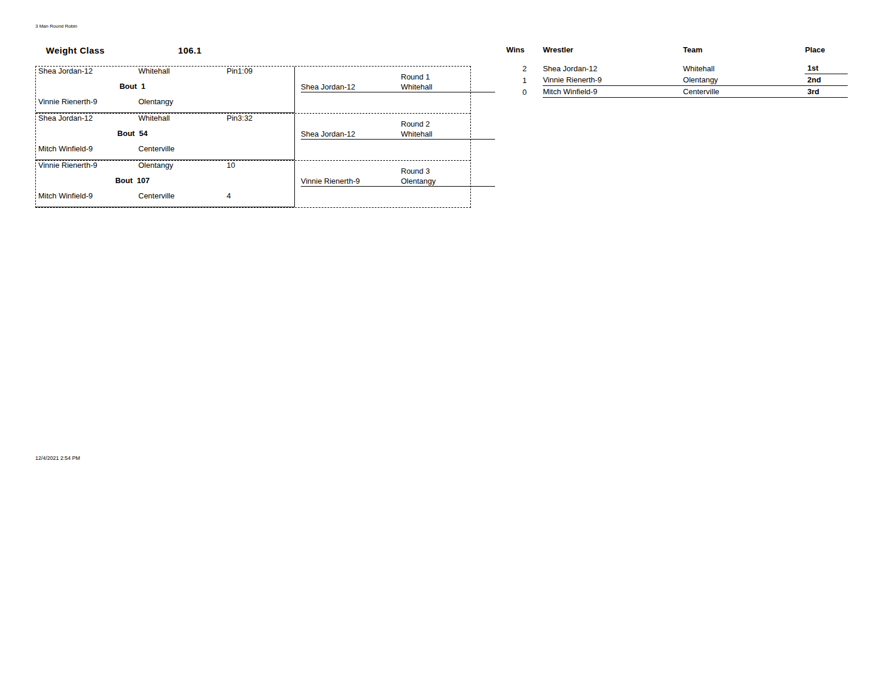3 Man Round Robin
Weight Class 106.1
Shea Jordan-12 Whitehall Pin1:09
Bout 1
Vinnie Rienerth-9 Olentangy
Round 1
Shea Jordan-12 Whitehall
Shea Jordan-12 Whitehall Pin3:32
Bout 54
Mitch Winfield-9 Centerville
Round 2
Shea Jordan-12 Whitehall
Vinnie Rienerth-9 Olentangy 10
Bout 107
Mitch Winfield-9 Centerville 4
Round 3
Vinnie Rienerth-9 Olentangy
| Wins | Wrestler | Team | Place |
| --- | --- | --- | --- |
| 2 | Shea Jordan-12 | Whitehall | 1st |
| 1 | Vinnie Rienerth-9 | Olentangy | 2nd |
| 0 | Mitch Winfield-9 | Centerville | 3rd |
12/4/2021 2:54 PM